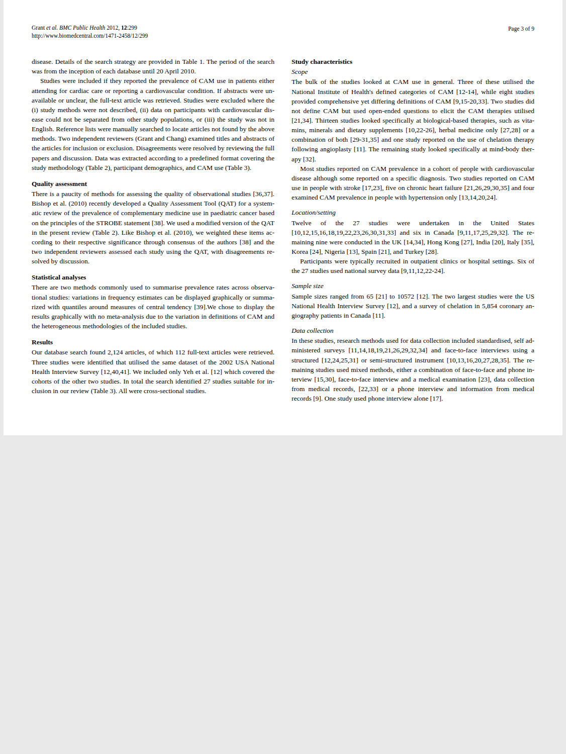Grant et al. BMC Public Health 2012, 12:299
http://www.biomedcentral.com/1471-2458/12/299
Page 3 of 9
disease. Details of the search strategy are provided in Table 1. The period of the search was from the inception of each database until 20 April 2010.
Studies were included if they reported the prevalence of CAM use in patients either attending for cardiac care or reporting a cardiovascular condition. If abstracts were unavailable or unclear, the full-text article was retrieved. Studies were excluded where the (i) study methods were not described, (ii) data on participants with cardiovascular disease could not be separated from other study populations, or (iii) the study was not in English. Reference lists were manually searched to locate articles not found by the above methods. Two independent reviewers (Grant and Chang) examined titles and abstracts of the articles for inclusion or exclusion. Disagreements were resolved by reviewing the full papers and discussion. Data was extracted according to a predefined format covering the study methodology (Table 2), participant demographics, and CAM use (Table 3).
Quality assessment
There is a paucity of methods for assessing the quality of observational studies [36,37]. Bishop et al. (2010) recently developed a Quality Assessment Tool (QAT) for a systematic review of the prevalence of complementary medicine use in paediatric cancer based on the principles of the STROBE statement [38]. We used a modified version of the QAT in the present review (Table 2). Like Bishop et al. (2010), we weighted these items according to their respective significance through consensus of the authors [38] and the two independent reviewers assessed each study using the QAT, with disagreements resolved by discussion.
Statistical analyses
There are two methods commonly used to summarise prevalence rates across observational studies: variations in frequency estimates can be displayed graphically or summarized with quantiles around measures of central tendency [39].We chose to display the results graphically with no meta-analysis due to the variation in definitions of CAM and the heterogeneous methodologies of the included studies.
Results
Our database search found 2,124 articles, of which 112 full-text articles were retrieved. Three studies were identified that utilised the same dataset of the 2002 USA National Health Interview Survey [12,40,41]. We included only Yeh et al. [12] which covered the cohorts of the other two studies. In total the search identified 27 studies suitable for inclusion in our review (Table 3). All were cross-sectional studies.
Study characteristics
Scope
The bulk of the studies looked at CAM use in general. Three of these utilised the National Institute of Health's defined categories of CAM [12-14], while eight studies provided comprehensive yet differing definitions of CAM [9,15-20,33]. Two studies did not define CAM but used open-ended questions to elicit the CAM therapies utilised [21,34]. Thirteen studies looked specifically at biological-based therapies, such as vitamins, minerals and dietary supplements [10,22-26], herbal medicine only [27,28] or a combination of both [29-31,35] and one study reported on the use of chelation therapy following angioplasty [11]. The remaining study looked specifically at mind-body therapy [32].
Most studies reported on CAM prevalence in a cohort of people with cardiovascular disease although some reported on a specific diagnosis. Two studies reported on CAM use in people with stroke [17,23], five on chronic heart failure [21,26,29,30,35] and four examined CAM prevalence in people with hypertension only [13,14,20,24].
Location/setting
Twelve of the 27 studies were undertaken in the United States [10,12,15,16,18,19,22,23,26,30,31,33] and six in Canada [9,11,17,25,29,32]. The remaining nine were conducted in the UK [14,34], Hong Kong [27], India [20], Italy [35], Korea [24], Nigeria [13], Spain [21], and Turkey [28].
Participants were typically recruited in outpatient clinics or hospital settings. Six of the 27 studies used national survey data [9,11,12,22-24].
Sample size
Sample sizes ranged from 65 [21] to 10572 [12]. The two largest studies were the US National Health Interview Survey [12], and a survey of chelation in 5,854 coronary angiography patients in Canada [11].
Data collection
In these studies, research methods used for data collection included standardised, self administered surveys [11,14,18,19,21,26,29,32,34] and face-to-face interviews using a structured [12,24,25,31] or semi-structured instrument [10,13,16,20,27,28,35]. The remaining studies used mixed methods, either a combination of face-to-face and phone interview [15,30], face-to-face interview and a medical examination [23], data collection from medical records, [22,33] or a phone interview and information from medical records [9]. One study used phone interview alone [17].